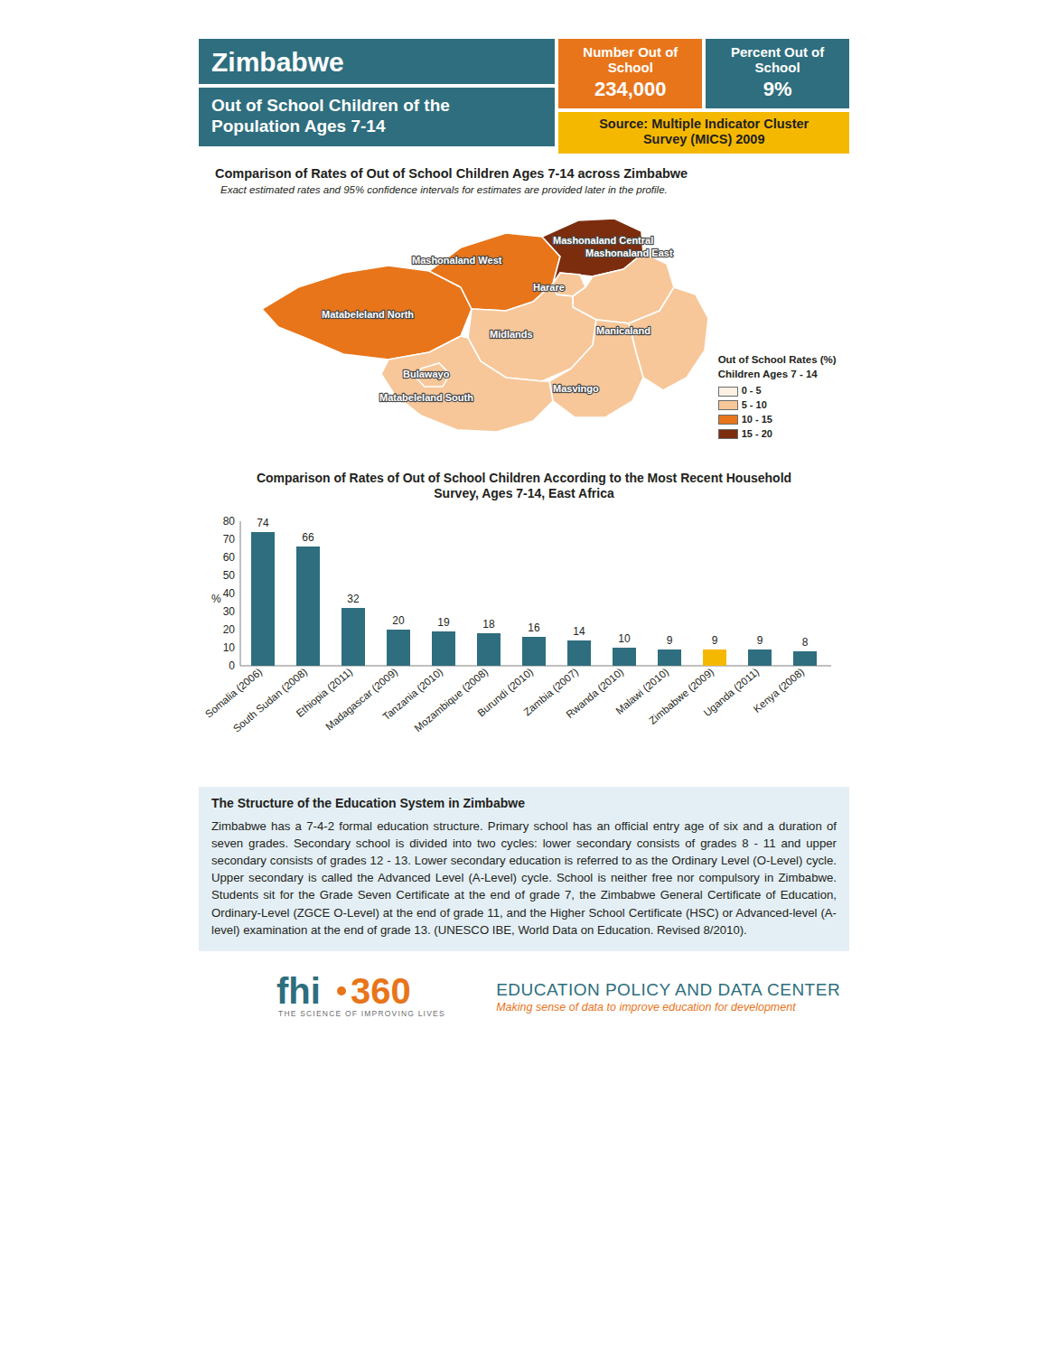Zimbabwe
Out of School Children of the
Population Ages 7-14
Number Out of
School
234,000
Percent Out of
School
9%
Source: Multiple Indicator Cluster
Survey (MICS) 2009
Comparison of Rates of Out of School Children Ages 7-14 across Zimbabwe
Exact estimated rates and 95% confidence intervals for estimates are provided later in the profile.
Matabeleland North Mashonaland West Mashonaland Central Harare Mashonaland East Manicaland Midlands Masvingo Matabeleland South Bulawayo
Out of School Rates (%)
Children Ages 7 - 14
| | 0 - 5 |
| | 5 - 10 |
| | 10 - 15 |
| | 15 - 20 |
Comparison of Rates of Out of School Children According to the Most Recent Household Survey, Ages 7-14, East Africa
% 80 70 60 50 40 30 20 10 0 74 66 32 20 19 18 16 14 10 9 9 9 8 Somalia (2006) South Sudan (2008) Ethiopia (2011) Madagascar (2009) Tanzania (2010) Mozambique (2008) Burundi (2010) Zambia (2007) Rwanda (2010) Malawi (2010) Zimbabwe (2009) Uganda (2011) Kenya (2008)
The Structure of the Education System in Zimbabwe
Zimbabwe has a 7-4-2 formal education structure. Primary school has an official entry age of six and a duration of seven grades. Secondary school is divided into two cycles: lower secondary consists of grades 8 - 11 and upper secondary consists of grades 12 - 13. Lower secondary education is referred to as the Ordinary Level (O-Level) cycle. Upper secondary is called the Advanced Level (A-Level) cycle. School is neither free nor compulsory in Zimbabwe. Students sit for the Grade Seven Certificate at the end of grade 7, the Zimbabwe General Certificate of Education, Ordinary-Level (ZGCE O-Level) at the end of grade 11, and the Higher School Certificate (HSC) or Advanced-level (A-level) examination at the end of grade 13. (UNESCO IBE, World Data on Education. Revised 8/2010).
fhi 360 THE SCIENCE OF IMPROVING LIVES
EDUCATION POLICY AND DATA CENTER
Making sense of data to improve education for development